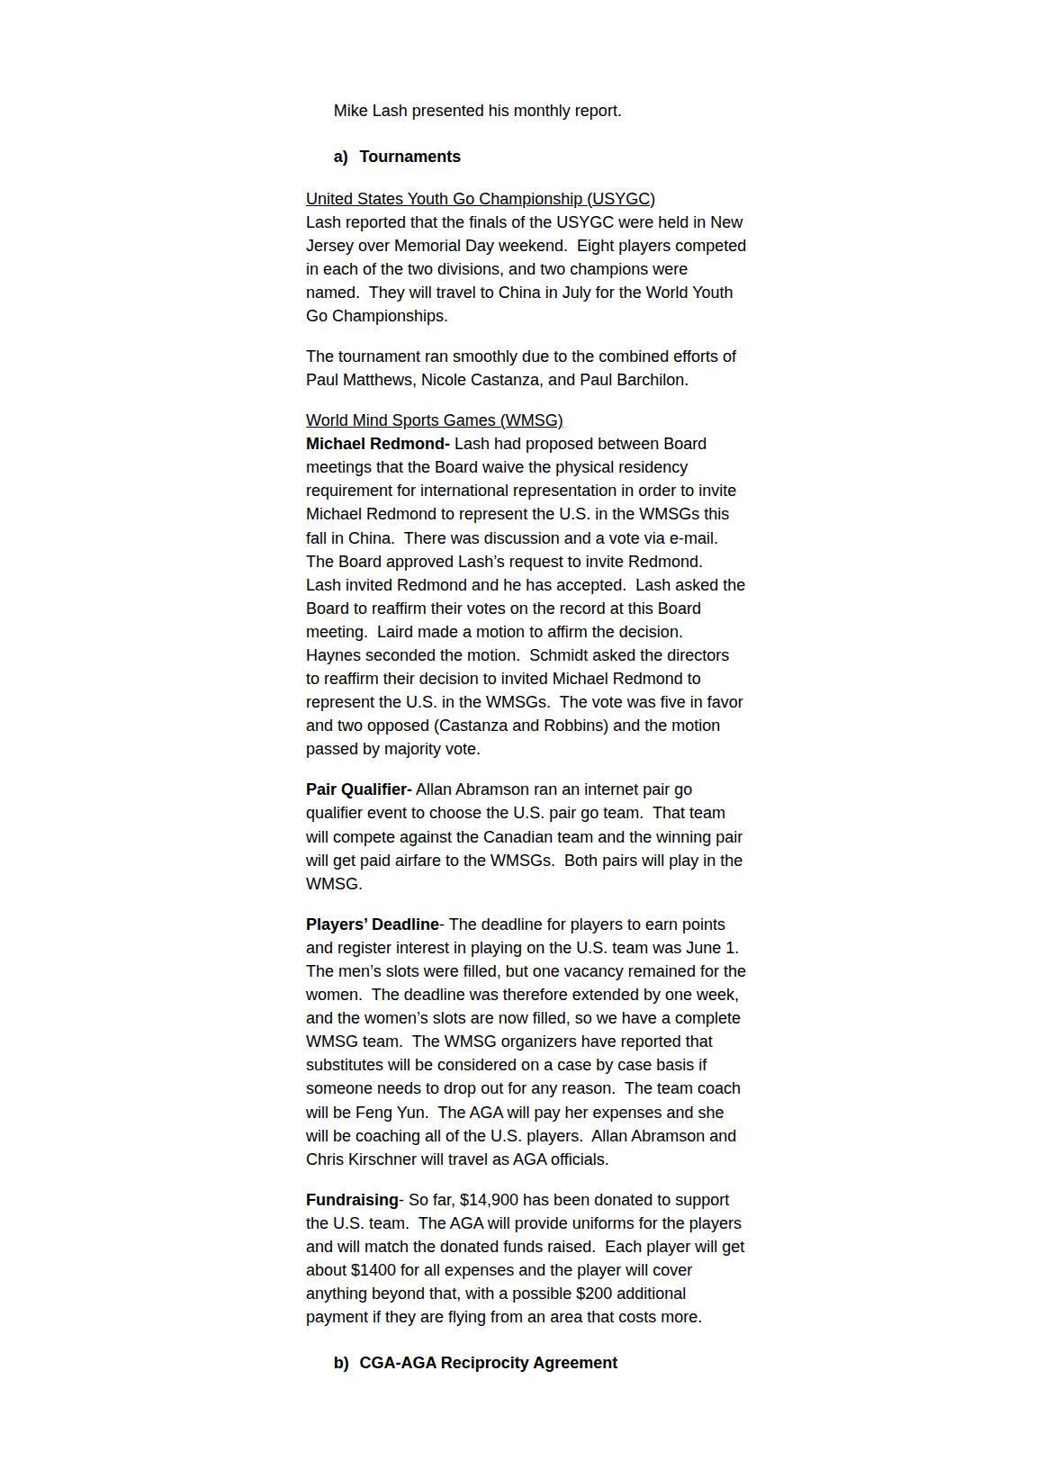Mike Lash presented his monthly report.
a) Tournaments
United States Youth Go Championship (USYGC)
Lash reported that the finals of the USYGC were held in New Jersey over Memorial Day weekend. Eight players competed in each of the two divisions, and two champions were named. They will travel to China in July for the World Youth Go Championships.
The tournament ran smoothly due to the combined efforts of Paul Matthews, Nicole Castanza, and Paul Barchilon.
World Mind Sports Games (WMSG)
Michael Redmond- Lash had proposed between Board meetings that the Board waive the physical residency requirement for international representation in order to invite Michael Redmond to represent the U.S. in the WMSGs this fall in China. There was discussion and a vote via e-mail. The Board approved Lash’s request to invite Redmond. Lash invited Redmond and he has accepted. Lash asked the Board to reaffirm their votes on the record at this Board meeting. Laird made a motion to affirm the decision. Haynes seconded the motion. Schmidt asked the directors to reaffirm their decision to invited Michael Redmond to represent the U.S. in the WMSGs. The vote was five in favor and two opposed (Castanza and Robbins) and the motion passed by majority vote.
Pair Qualifier- Allan Abramson ran an internet pair go qualifier event to choose the U.S. pair go team. That team will compete against the Canadian team and the winning pair will get paid airfare to the WMSGs. Both pairs will play in the WMSG.
Players’ Deadline- The deadline for players to earn points and register interest in playing on the U.S. team was June 1. The men’s slots were filled, but one vacancy remained for the women. The deadline was therefore extended by one week, and the women’s slots are now filled, so we have a complete WMSG team. The WMSG organizers have reported that substitutes will be considered on a case by case basis if someone needs to drop out for any reason. The team coach will be Feng Yun. The AGA will pay her expenses and she will be coaching all of the U.S. players. Allan Abramson and Chris Kirschner will travel as AGA officials.
Fundraising- So far, $14,900 has been donated to support the U.S. team. The AGA will provide uniforms for the players and will match the donated funds raised. Each player will get about $1400 for all expenses and the player will cover anything beyond that, with a possible $200 additional payment if they are flying from an area that costs more.
b) CGA-AGA Reciprocity Agreement